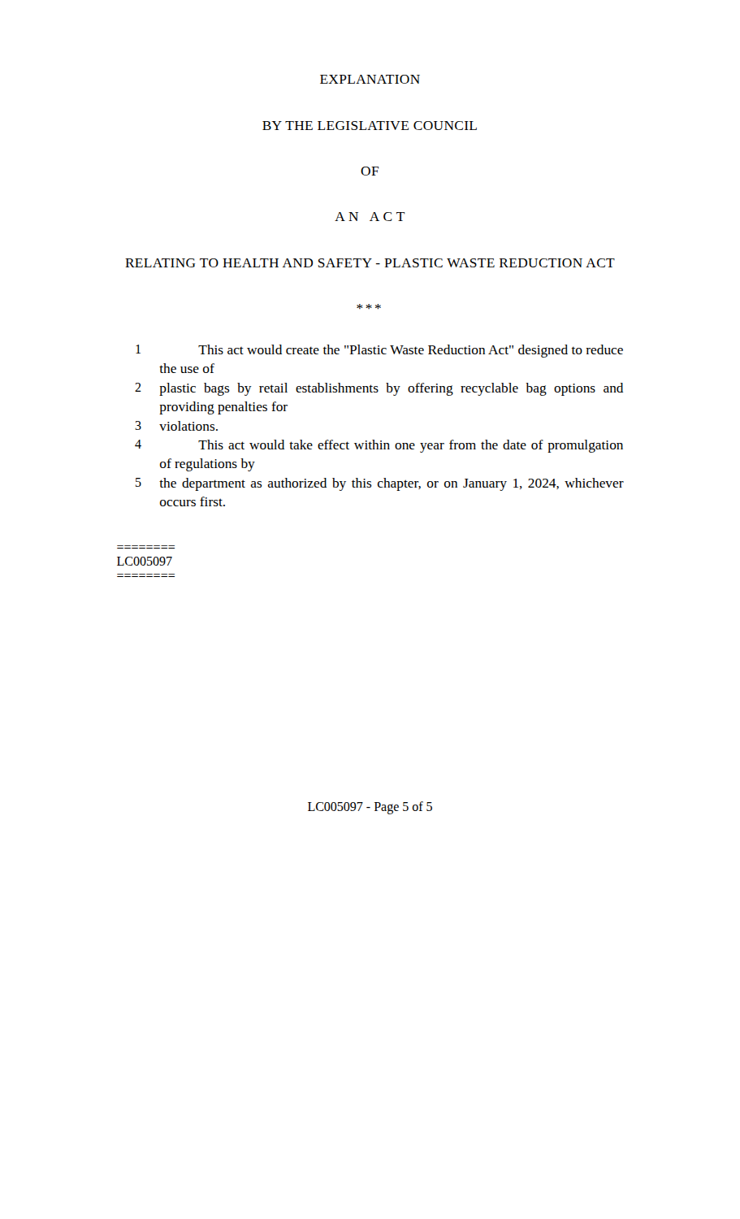EXPLANATION
BY THE LEGISLATIVE COUNCIL
OF
A N A C T
RELATING TO HEALTH AND SAFETY - PLASTIC WASTE REDUCTION ACT
***
| 1 | This act would create the "Plastic Waste Reduction Act" designed to reduce the use of |
| 2 | plastic bags by retail establishments by offering recyclable bag options and providing penalties for |
| 3 | violations. |
| 4 | This act would take effect within one year from the date of promulgation of regulations by |
| 5 | the department as authorized by this chapter, or on January 1, 2024, whichever occurs first. |
========
LC005097
========
LC005097 - Page 5 of 5